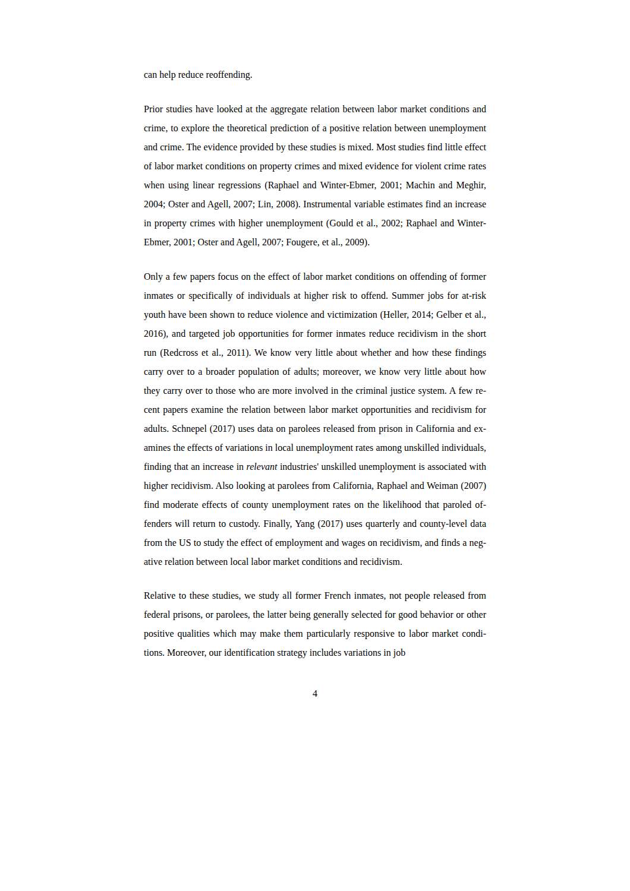can help reduce reoffending.
Prior studies have looked at the aggregate relation between labor market conditions and crime, to explore the theoretical prediction of a positive relation between unemployment and crime. The evidence provided by these studies is mixed. Most studies find little effect of labor market conditions on property crimes and mixed evidence for violent crime rates when using linear regressions (Raphael and Winter-Ebmer, 2001; Machin and Meghir, 2004; Oster and Agell, 2007; Lin, 2008). Instrumental variable estimates find an increase in property crimes with higher unemployment (Gould et al., 2002; Raphael and Winter-Ebmer, 2001; Oster and Agell, 2007; Fougere, et al., 2009).
Only a few papers focus on the effect of labor market conditions on offending of former inmates or specifically of individuals at higher risk to offend. Summer jobs for at-risk youth have been shown to reduce violence and victimization (Heller, 2014; Gelber et al., 2016), and targeted job opportunities for former inmates reduce recidivism in the short run (Redcross et al., 2011). We know very little about whether and how these findings carry over to a broader population of adults; moreover, we know very little about how they carry over to those who are more involved in the criminal justice system. A few recent papers examine the relation between labor market opportunities and recidivism for adults. Schnepel (2017) uses data on parolees released from prison in California and examines the effects of variations in local unemployment rates among unskilled individuals, finding that an increase in relevant industries' unskilled unemployment is associated with higher recidivism. Also looking at parolees from California, Raphael and Weiman (2007) find moderate effects of county unemployment rates on the likelihood that paroled offenders will return to custody. Finally, Yang (2017) uses quarterly and county-level data from the US to study the effect of employment and wages on recidivism, and finds a negative relation between local labor market conditions and recidivism.
Relative to these studies, we study all former French inmates, not people released from federal prisons, or parolees, the latter being generally selected for good behavior or other positive qualities which may make them particularly responsive to labor market conditions. Moreover, our identification strategy includes variations in job
4